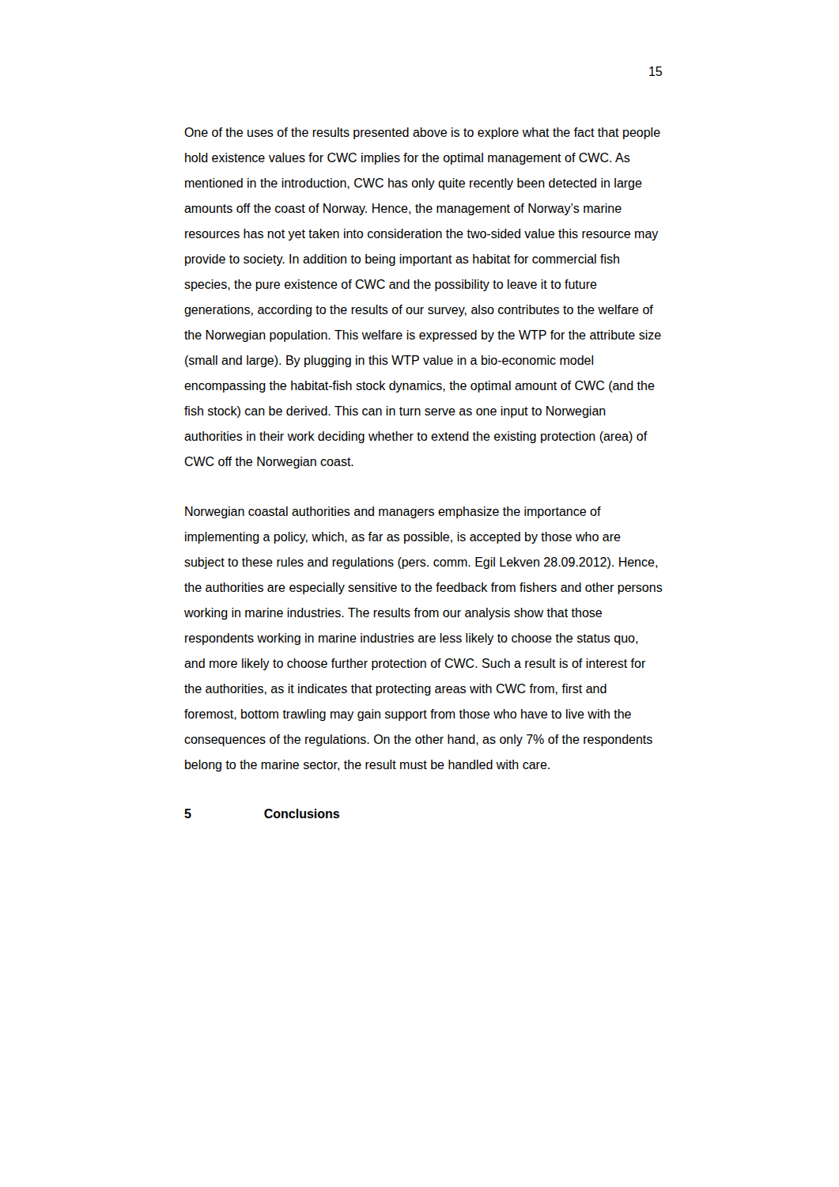15
One of the uses of the results presented above is to explore what the fact that people hold existence values for CWC implies for the optimal management of CWC. As mentioned in the introduction, CWC has only quite recently been detected in large amounts off the coast of Norway. Hence, the management of Norway’s marine resources has not yet taken into consideration the two-sided value this resource may provide to society. In addition to being important as habitat for commercial fish species, the pure existence of CWC and the possibility to leave it to future generations, according to the results of our survey, also contributes to the welfare of the Norwegian population. This welfare is expressed by the WTP for the attribute size (small and large). By plugging in this WTP value in a bio-economic model encompassing the habitat-fish stock dynamics, the optimal amount of CWC (and the fish stock) can be derived. This can in turn serve as one input to Norwegian authorities in their work deciding whether to extend the existing protection (area) of CWC off the Norwegian coast.
Norwegian coastal authorities and managers emphasize the importance of implementing a policy, which, as far as possible, is accepted by those who are subject to these rules and regulations (pers. comm. Egil Lekven 28.09.2012). Hence, the authorities are especially sensitive to the feedback from fishers and other persons working in marine industries. The results from our analysis show that those respondents working in marine industries are less likely to choose the status quo, and more likely to choose further protection of CWC. Such a result is of interest for the authorities, as it indicates that protecting areas with CWC from, first and foremost, bottom trawling may gain support from those who have to live with the consequences of the regulations. On the other hand, as only 7% of the respondents belong to the marine sector, the result must be handled with care.
5 Conclusions